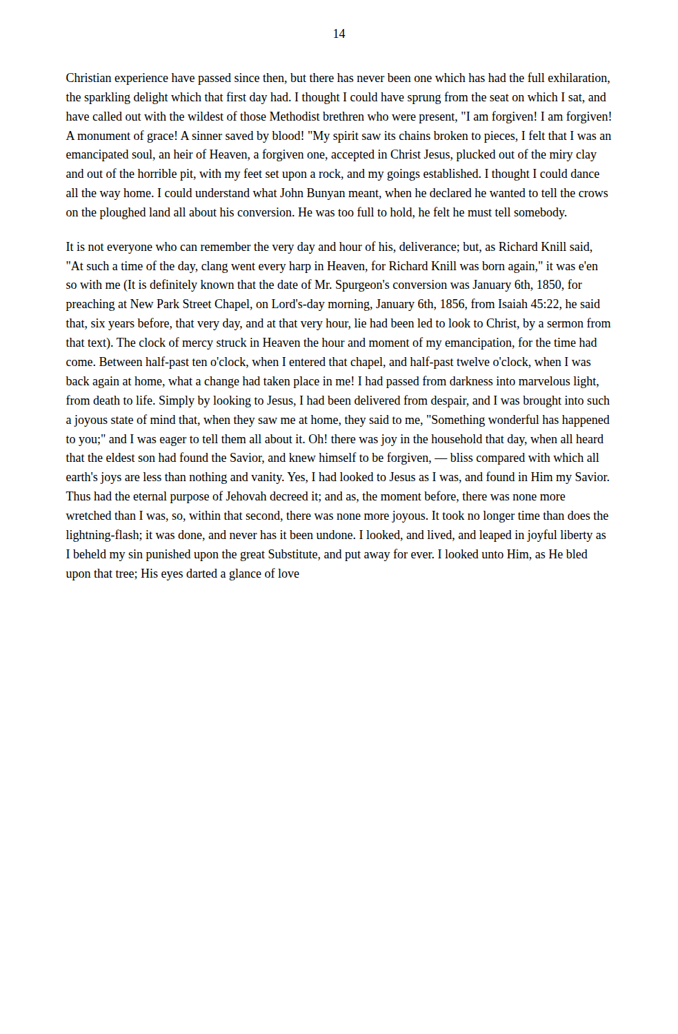14
Christian experience have passed since then, but there has never been one which has had the full exhilaration, the sparkling delight which that first day had. I thought I could have sprung from the seat on which I sat, and have called out with the wildest of those Methodist brethren who were present, "I am forgiven! I am forgiven! A monument of grace! A sinner saved by blood! "My spirit saw its chains broken to pieces, I felt that I was an emancipated soul, an heir of Heaven, a forgiven one, accepted in Christ Jesus, plucked out of the miry clay and out of the horrible pit, with my feet set upon a rock, and my goings established. I thought I could dance all the way home. I could understand what John Bunyan meant, when he declared he wanted to tell the crows on the ploughed land all about his conversion. He was too full to hold, he felt he must tell somebody.
It is not everyone who can remember the very day and hour of his, deliverance; but, as Richard Knill said, "At such a time of the day, clang went every harp in Heaven, for Richard Knill was born again," it was e'en so with me (It is definitely known that the date of Mr. Spurgeon's conversion was January 6th, 1850, for preaching at New Park Street Chapel, on Lord's-day morning, January 6th, 1856, from Isaiah 45:22, he said that, six years before, that very day, and at that very hour, lie had been led to look to Christ, by a sermon from that text). The clock of mercy struck in Heaven the hour and moment of my emancipation, for the time had come. Between half-past ten o'clock, when I entered that chapel, and half-past twelve o'clock, when I was back again at home, what a change had taken place in me! I had passed from darkness into marvelous light, from death to life. Simply by looking to Jesus, I had been delivered from despair, and I was brought into such a joyous state of mind that, when they saw me at home, they said to me, "Something wonderful has happened to you;" and I was eager to tell them all about it. Oh! there was joy in the household that day, when all heard that the eldest son had found the Savior, and knew himself to be forgiven, — bliss compared with which all earth's joys are less than nothing and vanity. Yes, I had looked to Jesus as I was, and found in Him my Savior. Thus had the eternal purpose of Jehovah decreed it; and as, the moment before, there was none more wretched than I was, so, within that second, there was none more joyous. It took no longer time than does the lightning-flash; it was done, and never has it been undone. I looked, and lived, and leaped in joyful liberty as I beheld my sin punished upon the great Substitute, and put away for ever. I looked unto Him, as He bled upon that tree; His eyes darted a glance of love